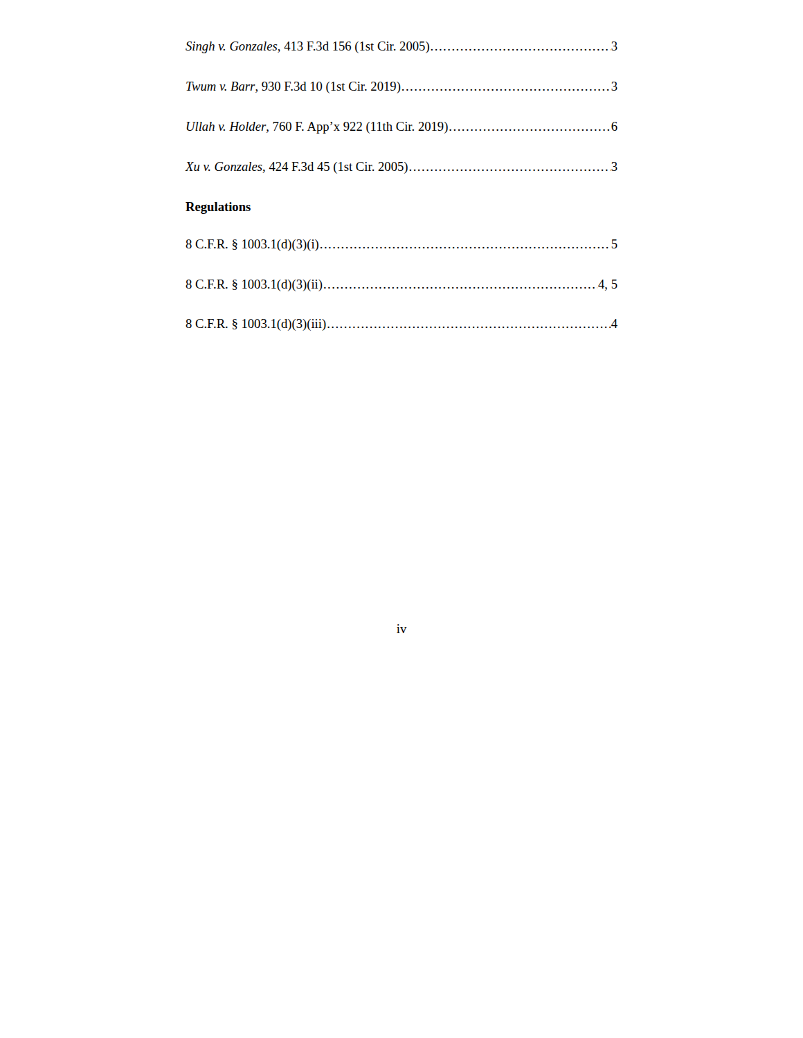Singh v. Gonzales, 413 F.3d 156 (1st Cir. 2005) .......................................................... 3
Twum v. Barr, 930 F.3d 10 (1st Cir. 2019) .................................................................. 3
Ullah v. Holder, 760 F. App’x 922 (11th Cir. 2019) ................................................. 6
Xu v. Gonzales, 424 F.3d 45 (1st Cir. 2005) ............................................................. 3
Regulations
8 C.F.R. § 1003.1(d)(3)(i) ............................................................................. 5
8 C.F.R. § 1003.1(d)(3)(ii) ..................................................................... 4, 5
8 C.F.R. § 1003.1(d)(3)(iii) ....................................................................... 4
iv